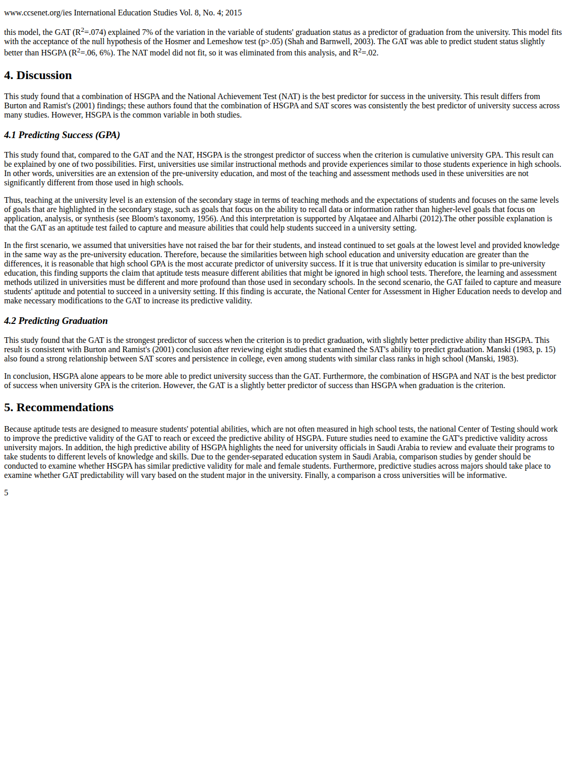www.ccsenet.org/ies International Education Studies Vol. 8, No. 4; 2015
this model, the GAT (R2=.074) explained 7% of the variation in the variable of students' graduation status as a predictor of graduation from the university. This model fits with the acceptance of the null hypothesis of the Hosmer and Lemeshow test (p>.05) (Shah and Barnwell, 2003). The GAT was able to predict student status slightly better than HSGPA (R2=.06, 6%). The NAT model did not fit, so it was eliminated from this analysis, and R2=.02.
4. Discussion
This study found that a combination of HSGPA and the National Achievement Test (NAT) is the best predictor for success in the university. This result differs from Burton and Ramist's (2001) findings; these authors found that the combination of HSGPA and SAT scores was consistently the best predictor of university success across many studies. However, HSGPA is the common variable in both studies.
4.1 Predicting Success (GPA)
This study found that, compared to the GAT and the NAT, HSGPA is the strongest predictor of success when the criterion is cumulative university GPA. This result can be explained by one of two possibilities. First, universities use similar instructional methods and provide experiences similar to those students experience in high schools. In other words, universities are an extension of the pre-university education, and most of the teaching and assessment methods used in these universities are not significantly different from those used in high schools.
Thus, teaching at the university level is an extension of the secondary stage in terms of teaching methods and the expectations of students and focuses on the same levels of goals that are highlighted in the secondary stage, such as goals that focus on the ability to recall data or information rather than higher-level goals that focus on application, analysis, or synthesis (see Bloom's taxonomy, 1956). And this interpretation is supported by Alqataee and Alharbi (2012).The other possible explanation is that the GAT as an aptitude test failed to capture and measure abilities that could help students succeed in a university setting.
In the first scenario, we assumed that universities have not raised the bar for their students, and instead continued to set goals at the lowest level and provided knowledge in the same way as the pre-university education. Therefore, because the similarities between high school education and university education are greater than the differences, it is reasonable that high school GPA is the most accurate predictor of university success. If it is true that university education is similar to pre-university education, this finding supports the claim that aptitude tests measure different abilities that might be ignored in high school tests. Therefore, the learning and assessment methods utilized in universities must be different and more profound than those used in secondary schools. In the second scenario, the GAT failed to capture and measure students' aptitude and potential to succeed in a university setting. If this finding is accurate, the National Center for Assessment in Higher Education needs to develop and make necessary modifications to the GAT to increase its predictive validity.
4.2 Predicting Graduation
This study found that the GAT is the strongest predictor of success when the criterion is to predict graduation, with slightly better predictive ability than HSGPA. This result is consistent with Burton and Ramist's (2001) conclusion after reviewing eight studies that examined the SAT's ability to predict graduation. Manski (1983, p. 15) also found a strong relationship between SAT scores and persistence in college, even among students with similar class ranks in high school (Manski, 1983).
In conclusion, HSGPA alone appears to be more able to predict university success than the GAT. Furthermore, the combination of HSGPA and NAT is the best predictor of success when university GPA is the criterion. However, the GAT is a slightly better predictor of success than HSGPA when graduation is the criterion.
5. Recommendations
Because aptitude tests are designed to measure students' potential abilities, which are not often measured in high school tests, the national Center of Testing should work to improve the predictive validity of the GAT to reach or exceed the predictive ability of HSGPA. Future studies need to examine the GAT's predictive validity across university majors. In addition, the high predictive ability of HSGPA highlights the need for university officials in Saudi Arabia to review and evaluate their programs to take students to different levels of knowledge and skills. Due to the gender-separated education system in Saudi Arabia, comparison studies by gender should be conducted to examine whether HSGPA has similar predictive validity for male and female students. Furthermore, predictive studies across majors should take place to examine whether GAT predictability will vary based on the student major in the university. Finally, a comparison a cross universities will be informative.
5